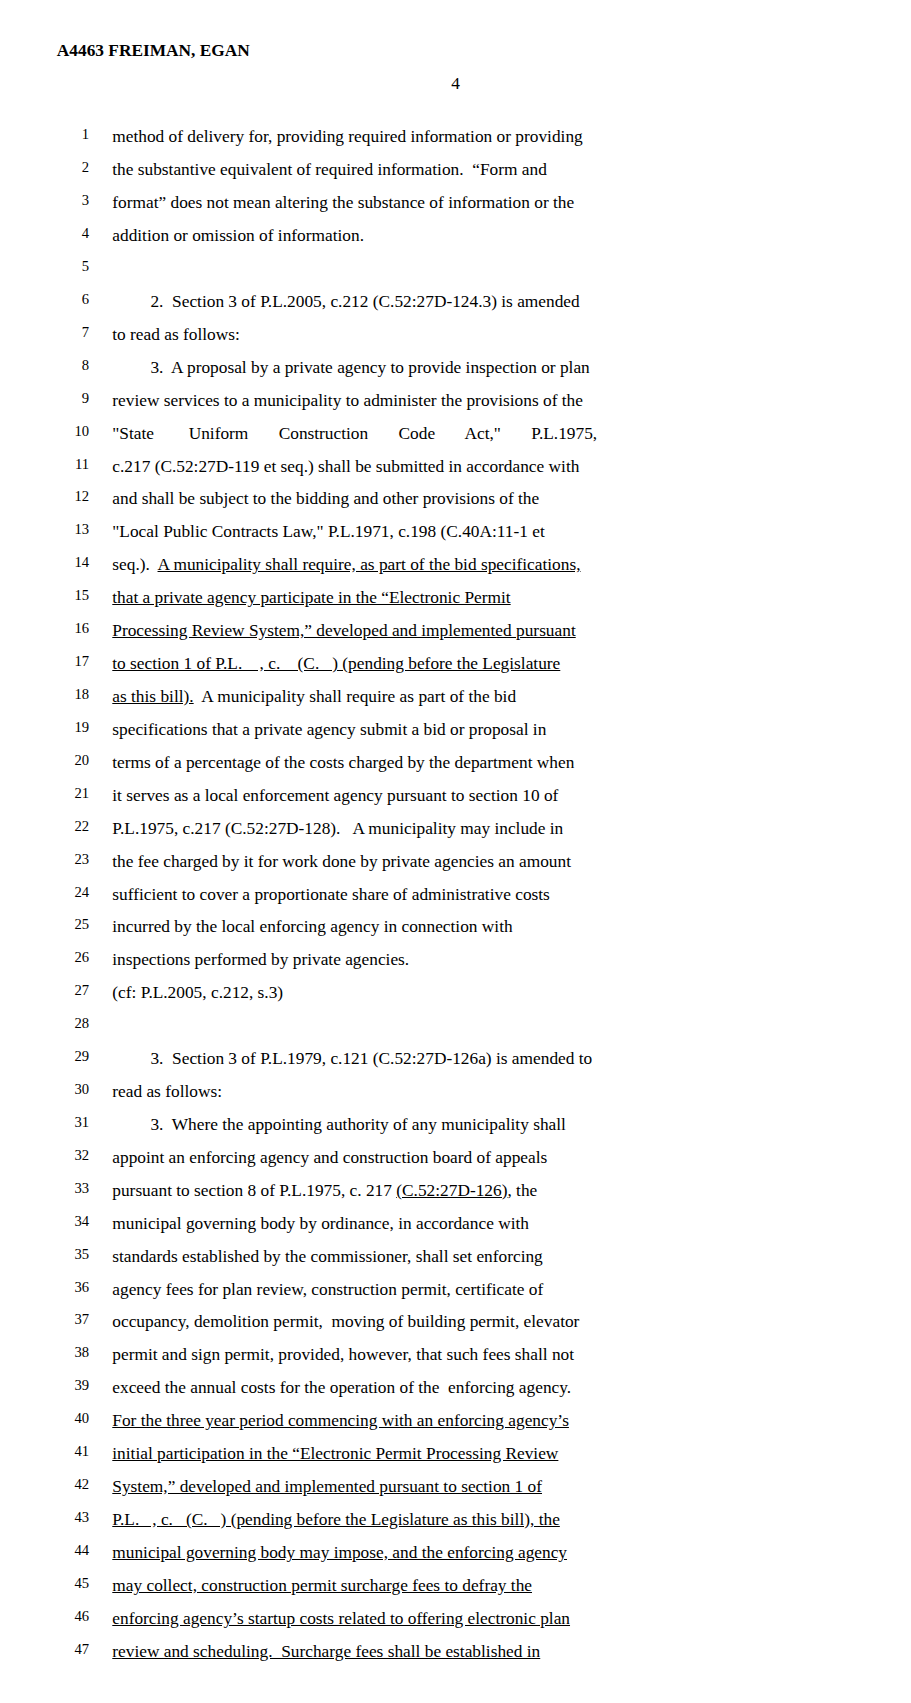A4463 FREIMAN, EGAN
4
method of delivery for, providing required information or providing
the substantive equivalent of required information. “Form and
format” does not mean altering the substance of information or the
addition or omission of information.
2. Section 3 of P.L.2005, c.212 (C.52:27D-124.3) is amended
to read as follows:
3. A proposal by a private agency to provide inspection or plan
review services to a municipality to administer the provisions of the
"State Uniform Construction Code Act," P.L.1975,
c.217 (C.52:27D-119 et seq.) shall be submitted in accordance with
and shall be subject to the bidding and other provisions of the
"Local Public Contracts Law," P.L.1971, c.198 (C.40A:11-1 et
seq.). A municipality shall require, as part of the bid specifications,
that a private agency participate in the “Electronic Permit
Processing Review System,” developed and implemented pursuant
to section 1 of P.L. , c. (C. ) (pending before the Legislature
as this bill). A municipality shall require as part of the bid
specifications that a private agency submit a bid or proposal in
terms of a percentage of the costs charged by the department when
it serves as a local enforcement agency pursuant to section 10 of
P.L.1975, c.217 (C.52:27D-128). A municipality may include in
the fee charged by it for work done by private agencies an amount
sufficient to cover a proportionate share of administrative costs
incurred by the local enforcing agency in connection with
inspections performed by private agencies.
(cf: P.L.2005, c.212, s.3)
3. Section 3 of P.L.1979, c.121 (C.52:27D-126a) is amended to
read as follows:
3. Where the appointing authority of any municipality shall
appoint an enforcing agency and construction board of appeals
pursuant to section 8 of P.L.1975, c. 217 (C.52:27D-126), the
municipal governing body by ordinance, in accordance with
standards established by the commissioner, shall set enforcing
agency fees for plan review, construction permit, certificate of
occupancy, demolition permit, moving of building permit, elevator
permit and sign permit, provided, however, that such fees shall not
exceed the annual costs for the operation of the enforcing agency.
For the three year period commencing with an enforcing agency’s
initial participation in the “Electronic Permit Processing Review
System,” developed and implemented pursuant to section 1 of
P.L. , c. (C. ) (pending before the Legislature as this bill), the
municipal governing body may impose, and the enforcing agency
may collect, construction permit surcharge fees to defray the
enforcing agency’s startup costs related to offering electronic plan
review and scheduling. Surcharge fees shall be established in